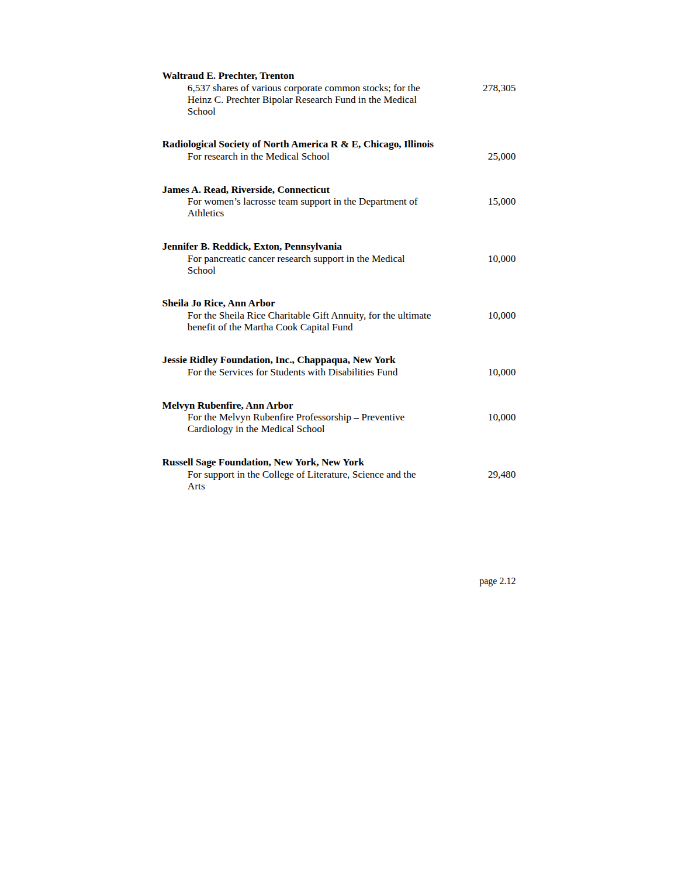Waltraud E. Prechter, Trenton
6,537 shares of various corporate common stocks; for the Heinz C. Prechter Bipolar Research Fund in the Medical School
278,305
Radiological Society of North America R & E, Chicago, Illinois
For research in the Medical School
25,000
James A. Read, Riverside, Connecticut
For women’s lacrosse team support in the Department of Athletics
15,000
Jennifer B. Reddick, Exton, Pennsylvania
For pancreatic cancer research support in the Medical School
10,000
Sheila Jo Rice, Ann Arbor
For the Sheila Rice Charitable Gift Annuity, for the ultimate benefit of the Martha Cook Capital Fund
10,000
Jessie Ridley Foundation, Inc., Chappaqua, New York
For the Services for Students with Disabilities Fund
10,000
Melvyn Rubenfire, Ann Arbor
For the Melvyn Rubenfire Professorship – Preventive Cardiology in the Medical School
10,000
Russell Sage Foundation, New York, New York
For support in the College of Literature, Science and the Arts
29,480
page 2.12